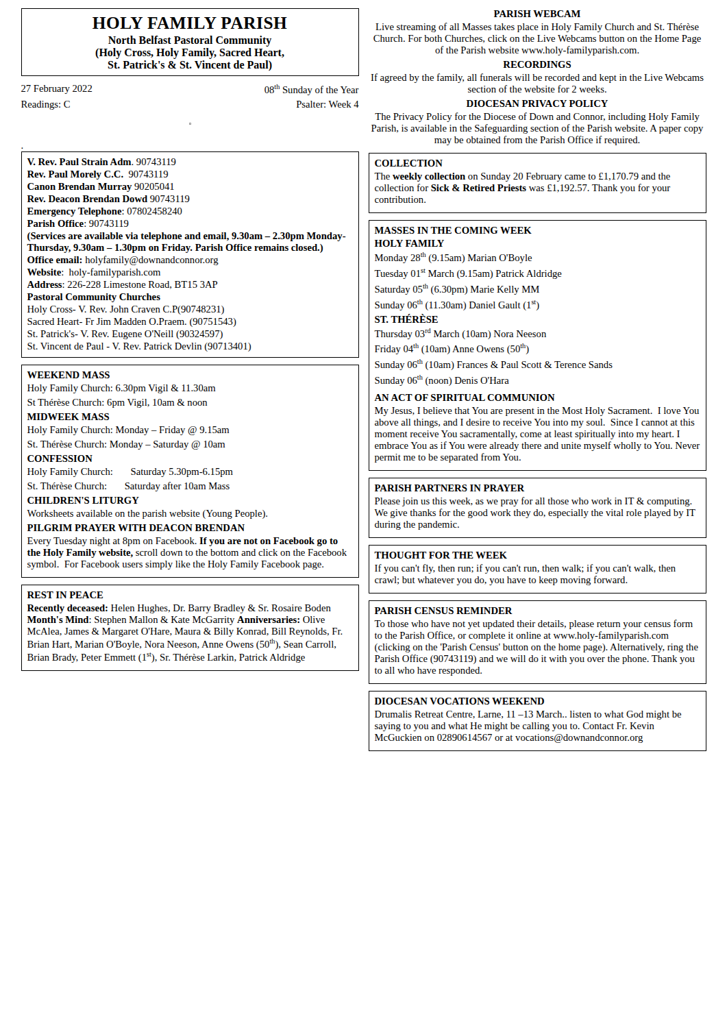HOLY FAMILY PARISH
North Belfast Pastoral Community
(Holy Cross, Holy Family, Sacred Heart,
St. Patrick's & St. Vincent de Paul)
27 February 2022 08th Sunday of the Year
Readings: C Psalter: Week 4
.
V. Rev. Paul Strain Adm. 90743119
Rev. Paul Morely C.C. 90743119
Canon Brendan Murray 90205041
Rev. Deacon Brendan Dowd 90743119
Emergency Telephone: 07802458240
Parish Office: 90743119
(Services are available via telephone and email, 9.30am – 2.30pm Monday-Thursday, 9.30am – 1.30pm on Friday. Parish Office remains closed.)
Office email: holyfamily@downandconnor.org
Website: holy-familyparish.com
Address: 226-228 Limestone Road, BT15 3AP
Pastoral Community Churches
Holy Cross- V. Rev. John Craven C.P(90748231)
Sacred Heart- Fr Jim Madden O.Praem. (90751543)
St. Patrick's- V. Rev. Eugene O'Neill (90324597)
St. Vincent de Paul - V. Rev. Patrick Devlin (90713401)
WEEKEND MASS
Holy Family Church: 6.30pm Vigil & 11.30am
St Thérèse Church: 6pm Vigil, 10am & noon
MIDWEEK MASS
Holy Family Church: Monday – Friday @ 9.15am
St. Thérèse Church: Monday – Saturday @ 10am
CONFESSION
Holy Family Church: Saturday 5.30pm-6.15pm
St. Thérèse Church: Saturday after 10am Mass
CHILDREN'S LITURGY
Worksheets available on the parish website (Young People).
PILGRIM PRAYER WITH DEACON BRENDAN
Every Tuesday night at 8pm on Facebook. If you are not on Facebook go to the Holy Family website, scroll down to the bottom and click on the Facebook symbol. For Facebook users simply like the Holy Family Facebook page.
REST IN PEACE
Recently deceased: Helen Hughes, Dr. Barry Bradley & Sr. Rosaire Boden Month's Mind: Stephen Mallon & Kate McGarrity Anniversaries: Olive McAlea, James & Margaret O'Hare, Maura & Billy Konrad, Bill Reynolds, Fr. Brian Hart, Marian O'Boyle, Nora Neeson, Anne Owens (50th), Sean Carroll, Brian Brady, Peter Emmett (1st), Sr. Thérèse Larkin, Patrick Aldridge
PARISH WEBCAM
Live streaming of all Masses takes place in Holy Family Church and St. Thérèse Church. For both Churches, click on the Live Webcams button on the Home Page of the Parish website www.holy-familyparish.com.
RECORDINGS
If agreed by the family, all funerals will be recorded and kept in the Live Webcams section of the website for 2 weeks.
DIOCESAN PRIVACY POLICY
The Privacy Policy for the Diocese of Down and Connor, including Holy Family Parish, is available in the Safeguarding section of the Parish website. A paper copy may be obtained from the Parish Office if required.
COLLECTION
The weekly collection on Sunday 20 February came to £1,170.79 and the collection for Sick & Retired Priests was £1,192.57. Thank you for your contribution.
MASSES IN THE COMING WEEK
HOLY FAMILY
Monday 28th (9.15am) Marian O'Boyle
Tuesday 01st March (9.15am) Patrick Aldridge
Saturday 05th (6.30pm) Marie Kelly MM
Sunday 06th (11.30am) Daniel Gault (1st)
ST. THÉRÈSE
Thursday 03rd March (10am) Nora Neeson
Friday 04th (10am) Anne Owens (50th)
Sunday 06th (10am) Frances & Paul Scott & Terence Sands
Sunday 06th (noon) Denis O'Hara
AN ACT OF SPIRITUAL COMMUNION
My Jesus, I believe that You are present in the Most Holy Sacrament. I love You above all things, and I desire to receive You into my soul. Since I cannot at this moment receive You sacramentally, come at least spiritually into my heart. I embrace You as if You were already there and unite myself wholly to You. Never permit me to be separated from You.
PARISH PARTNERS IN PRAYER
Please join us this week, as we pray for all those who work in IT & computing. We give thanks for the good work they do, especially the vital role played by IT during the pandemic.
THOUGHT FOR THE WEEK
If you can't fly, then run; if you can't run, then walk; if you can't walk, then crawl; but whatever you do, you have to keep moving forward.
PARISH CENSUS REMINDER
To those who have not yet updated their details, please return your census form to the Parish Office, or complete it online at www.holy-familyparish.com (clicking on the 'Parish Census' button on the home page). Alternatively, ring the Parish Office (90743119) and we will do it with you over the phone. Thank you to all who have responded.
DIOCESAN VOCATIONS WEEKEND
Drumalis Retreat Centre, Larne, 11 –13 March.. listen to what God might be saying to you and what He might be calling you to. Contact Fr. Kevin McGuckien on 02890614567 or at vocations@downandconnor.org